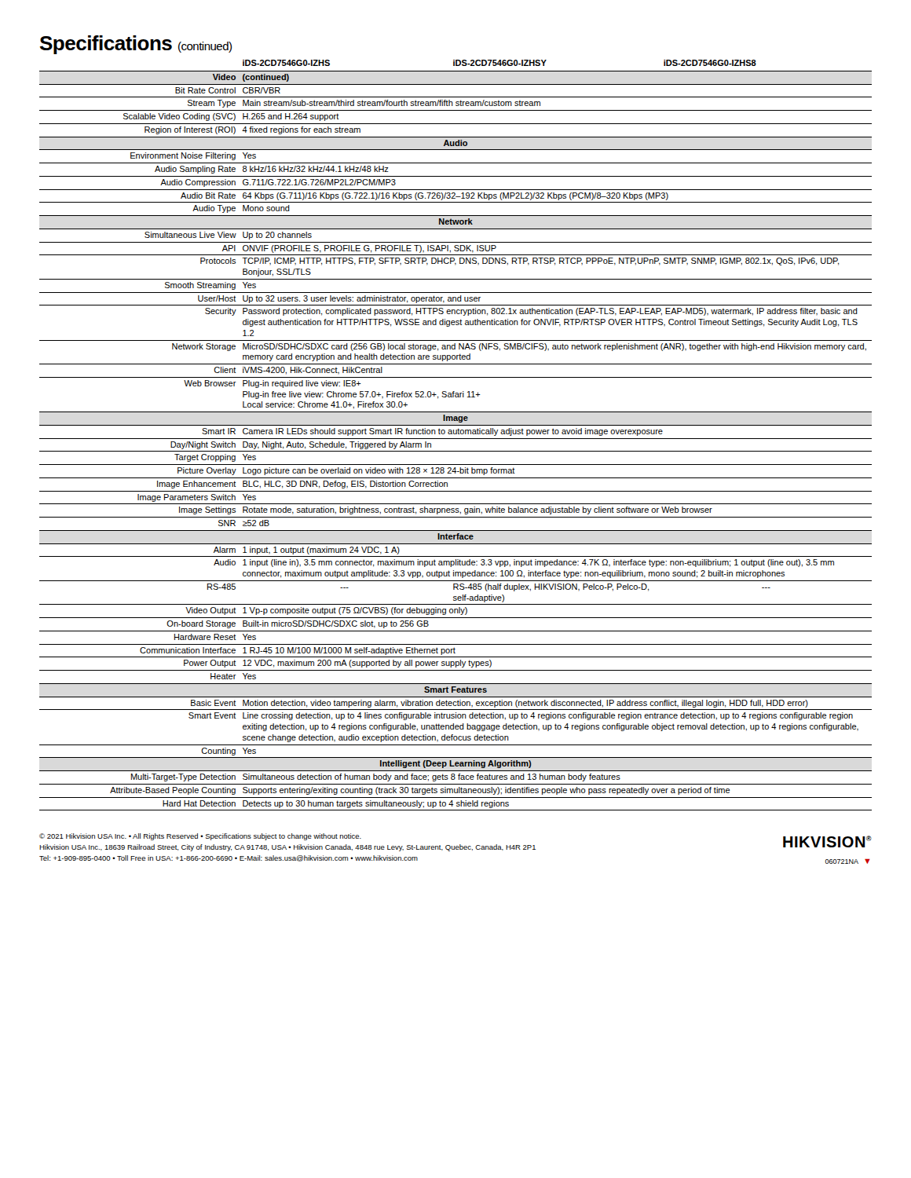Specifications (continued)
| | iDS-2CD7546G0-IZHS | iDS-2CD7546G0-IZHSY | iDS-2CD7546G0-IZHS8 |
| Video | (continued) |
| Bit Rate Control | CBR/VBR |
| Stream Type | Main stream/sub-stream/third stream/fourth stream/fifth stream/custom stream |
| Scalable Video Coding (SVC) | H.265 and H.264 support |
| Region of Interest (ROI) | 4 fixed regions for each stream |
| Audio |
| Environment Noise Filtering | Yes |
| Audio Sampling Rate | 8 kHz/16 kHz/32 kHz/44.1 kHz/48 kHz |
| Audio Compression | G.711/G.722.1/G.726/MP2L2/PCM/MP3 |
| Audio Bit Rate | 64 Kbps (G.711)/16 Kbps (G.722.1)/16 Kbps (G.726)/32–192 Kbps (MP2L2)/32 Kbps (PCM)/8–320 Kbps (MP3) |
| Audio Type | Mono sound |
| Network |
| Simultaneous Live View | Up to 20 channels |
| API | ONVIF (PROFILE S, PROFILE G, PROFILE T), ISAPI, SDK, ISUP |
| Protocols | TCP/IP, ICMP, HTTP, HTTPS, FTP, SFTP, SRTP, DHCP, DNS, DDNS, RTP, RTSP, RTCP, PPPoE, NTP,UPnP, SMTP, SNMP, IGMP, 802.1x, QoS, IPv6, UDP, Bonjour, SSL/TLS |
| Smooth Streaming | Yes |
| User/Host | Up to 32 users. 3 user levels: administrator, operator, and user |
| Security | Password protection, complicated password, HTTPS encryption, 802.1x authentication (EAP-TLS, EAP-LEAP, EAP-MD5), watermark, IP address filter, basic and digest authentication for HTTP/HTTPS, WSSE and digest authentication for ONVIF, RTP/RTSP OVER HTTPS, Control Timeout Settings, Security Audit Log, TLS 1.2 |
| Network Storage | MicroSD/SDHC/SDXC card (256 GB) local storage, and NAS (NFS, SMB/CIFS), auto network replenishment (ANR), together with high-end Hikvision memory card, memory card encryption and health detection are supported |
| Client | iVMS-4200, Hik-Connect, HikCentral |
| Web Browser | Plug-in required live view: IE8+ Plug-in free live view: Chrome 57.0+, Firefox 52.0+, Safari 11+ Local service: Chrome 41.0+, Firefox 30.0+ |
| Image |
| Smart IR | Camera IR LEDs should support Smart IR function to automatically adjust power to avoid image overexposure |
| Day/Night Switch | Day, Night, Auto, Schedule, Triggered by Alarm In |
| Target Cropping | Yes |
| Picture Overlay | Logo picture can be overlaid on video with 128 × 128 24-bit bmp format |
| Image Enhancement | BLC, HLC, 3D DNR, Defog, EIS, Distortion Correction |
| Image Parameters Switch | Yes |
| Image Settings | Rotate mode, saturation, brightness, contrast, sharpness, gain, white balance adjustable by client software or Web browser |
| SNR | ≥52 dB |
| Interface |
| Alarm | 1 input, 1 output (maximum 24 VDC, 1 A) |
| Audio | 1 input (line in), 3.5 mm connector, maximum input amplitude: 3.3 vpp, input impedance: 4.7K Ω, interface type: non-equilibrium; 1 output (line out), 3.5 mm connector, maximum output amplitude: 3.3 vpp, output impedance: 100 Ω, interface type: non-equilibrium, mono sound; 2 built-in microphones |
| RS-485 | --- | RS-485 (half duplex, HIKVISION, Pelco-P, Pelco-D, self-adaptive) | --- |
| Video Output | 1 Vp-p composite output (75 Ω/CVBS) (for debugging only) |
| On-board Storage | Built-in microSD/SDHC/SDXC slot, up to 256 GB |
| Hardware Reset | Yes |
| Communication Interface | 1 RJ-45 10 M/100 M/1000 M self-adaptive Ethernet port |
| Power Output | 12 VDC, maximum 200 mA (supported by all power supply types) |
| Heater | Yes |
| Smart Features |
| Basic Event | Motion detection, video tampering alarm, vibration detection, exception (network disconnected, IP address conflict, illegal login, HDD full, HDD error) |
| Smart Event | Line crossing detection, up to 4 lines configurable intrusion detection, up to 4 regions configurable region entrance detection, up to 4 regions configurable region exiting detection, up to 4 regions configurable, unattended baggage detection, up to 4 regions configurable object removal detection, up to 4 regions configurable, scene change detection, audio exception detection, defocus detection |
| Counting | Yes |
| Intelligent (Deep Learning Algorithm) |
| Multi-Target-Type Detection | Simultaneous detection of human body and face; gets 8 face features and 13 human body features |
| Attribute-Based People Counting | Supports entering/exiting counting (track 30 targets simultaneously); identifies people who pass repeatedly over a period of time |
| Hard Hat Detection | Detects up to 30 human targets simultaneously; up to 4 shield regions |
HIKVISION®
060721NA ▼
© 2021 Hikvision USA Inc. • All Rights Reserved • Specifications subject to change without notice.
Hikvision USA Inc., 18639 Railroad Street, City of Industry, CA 91748, USA • Hikvision Canada, 4848 rue Levy, St-Laurent, Quebec, Canada, H4R 2P1
Tel: +1-909-895-0400 • Toll Free in USA: +1-866-200-6690 • E-Mail: sales.usa@hikvision.com • www.hikvision.com